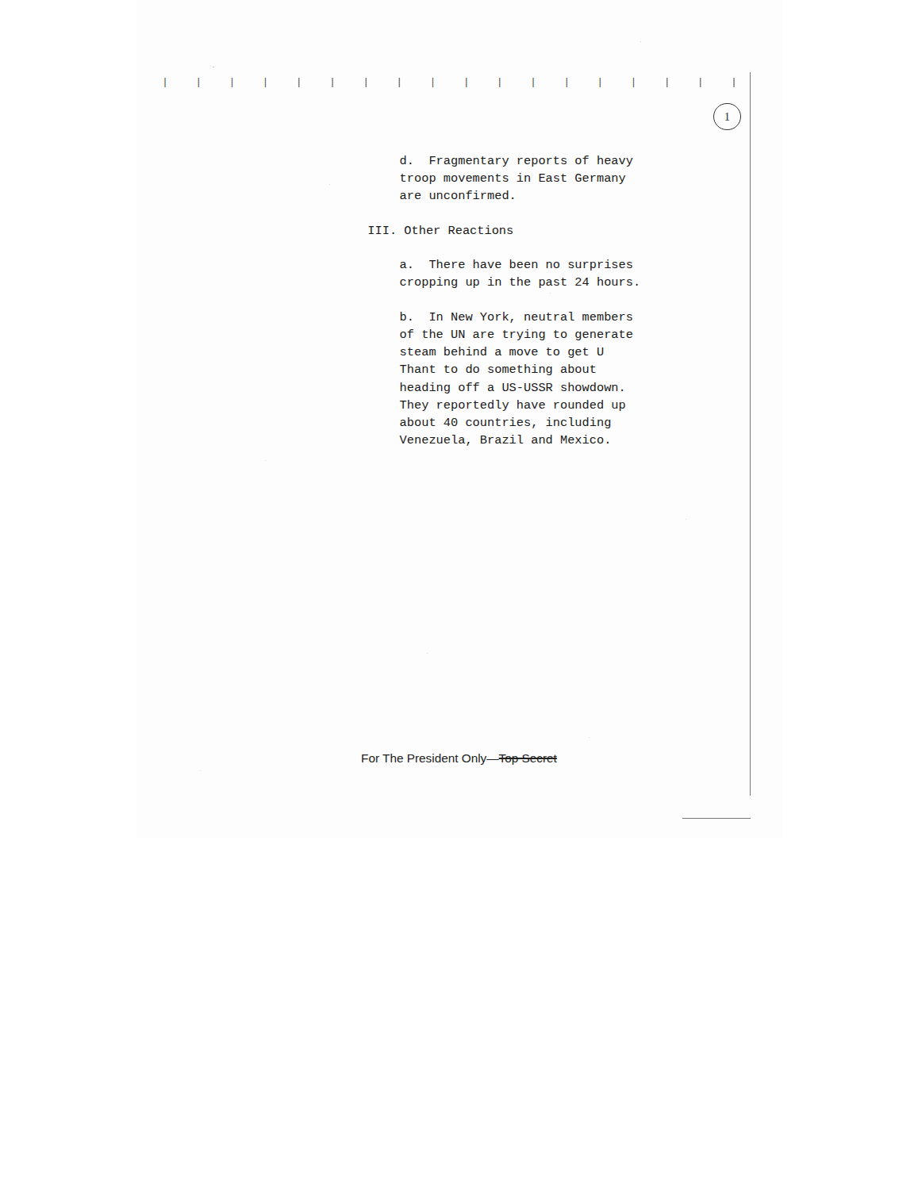||||||||||||||||||
1
d. Fragmentary reports of heavy troop movements in East Germany are unconfirmed.
III. Other Reactions
a. There have been no surprises cropping up in the past 24 hours.
b. In New York, neutral members of the UN are trying to generate steam behind a move to get U Thant to do something about heading off a US-USSR showdown. They reportedly have rounded up about 40 countries, including Venezuela, Brazil and Mexico.
For The President Only—Top Secret